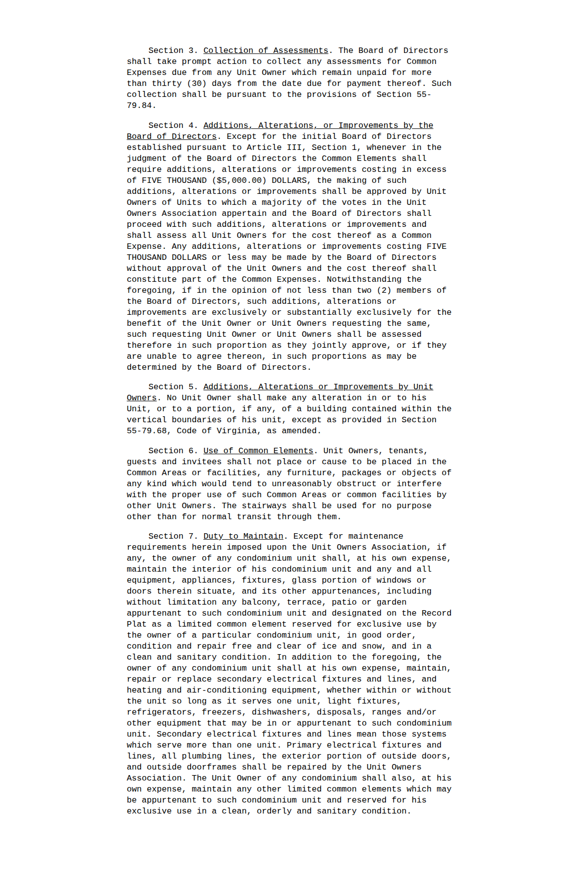Section 3. Collection of Assessments. The Board of Directors shall take prompt action to collect any assessments for Common Expenses due from any Unit Owner which remain unpaid for more than thirty (30) days from the date due for payment thereof. Such collection shall be pursuant to the provisions of Section 55-79.84.
Section 4. Additions, Alterations, or Improvements by the Board of Directors. Except for the initial Board of Directors established pursuant to Article III, Section 1, whenever in the judgment of the Board of Directors the Common Elements shall require additions, alterations or improvements costing in excess of FIVE THOUSAND ($5,000.00) DOLLARS, the making of such additions, alterations or improvements shall be approved by Unit Owners of Units to which a majority of the votes in the Unit Owners Association appertain and the Board of Directors shall proceed with such additions, alterations or improvements and shall assess all Unit Owners for the cost thereof as a Common Expense. Any additions, alterations or improvements costing FIVE THOUSAND DOLLARS or less may be made by the Board of Directors without approval of the Unit Owners and the cost thereof shall constitute part of the Common Expenses. Notwithstanding the foregoing, if in the opinion of not less than two (2) members of the Board of Directors, such additions, alterations or improvements are exclusively or substantially exclusively for the benefit of the Unit Owner or Unit Owners requesting the same, such requesting Unit Owner or Unit Owners shall be assessed therefore in such proportion as they jointly approve, or if they are unable to agree thereon, in such proportions as may be determined by the Board of Directors.
Section 5. Additions, Alterations or Improvements by Unit Owners. No Unit Owner shall make any alteration in or to his Unit, or to a portion, if any, of a building contained within the vertical boundaries of his unit, except as provided in Section 55-79.68, Code of Virginia, as amended.
Section 6. Use of Common Elements. Unit Owners, tenants, guests and invitees shall not place or cause to be placed in the Common Areas or facilities, any furniture, packages or objects of any kind which would tend to unreasonably obstruct or interfere with the proper use of such Common Areas or common facilities by other Unit Owners. The stairways shall be used for no purpose other than for normal transit through them.
Section 7. Duty to Maintain. Except for maintenance requirements herein imposed upon the Unit Owners Association, if any, the owner of any condominium unit shall, at his own expense, maintain the interior of his condominium unit and any and all equipment, appliances, fixtures, glass portion of windows or doors therein situate, and its other appurtenances, including without limitation any balcony, terrace, patio or garden appurtenant to such condominium unit and designated on the Record Plat as a limited common element reserved for exclusive use by the owner of a particular condominium unit, in good order, condition and repair free and clear of ice and snow, and in a clean and sanitary condition. In addition to the foregoing, the owner of any condominium unit shall at his own expense, maintain, repair or replace secondary electrical fixtures and lines, and heating and air-conditioning equipment, whether within or without the unit so long as it serves one unit, light fixtures, refrigerators, freezers, dishwashers, disposals, ranges and/or other equipment that may be in or appurtenant to such condominium unit. Secondary electrical fixtures and lines mean those systems which serve more than one unit. Primary electrical fixtures and lines, all plumbing lines, the exterior portion of outside doors, and outside doorframes shall be repaired by the Unit Owners Association. The Unit Owner of any condominium shall also, at his own expense, maintain any other limited common elements which may be appurtenant to such condominium unit and reserved for his exclusive use in a clean, orderly and sanitary condition.